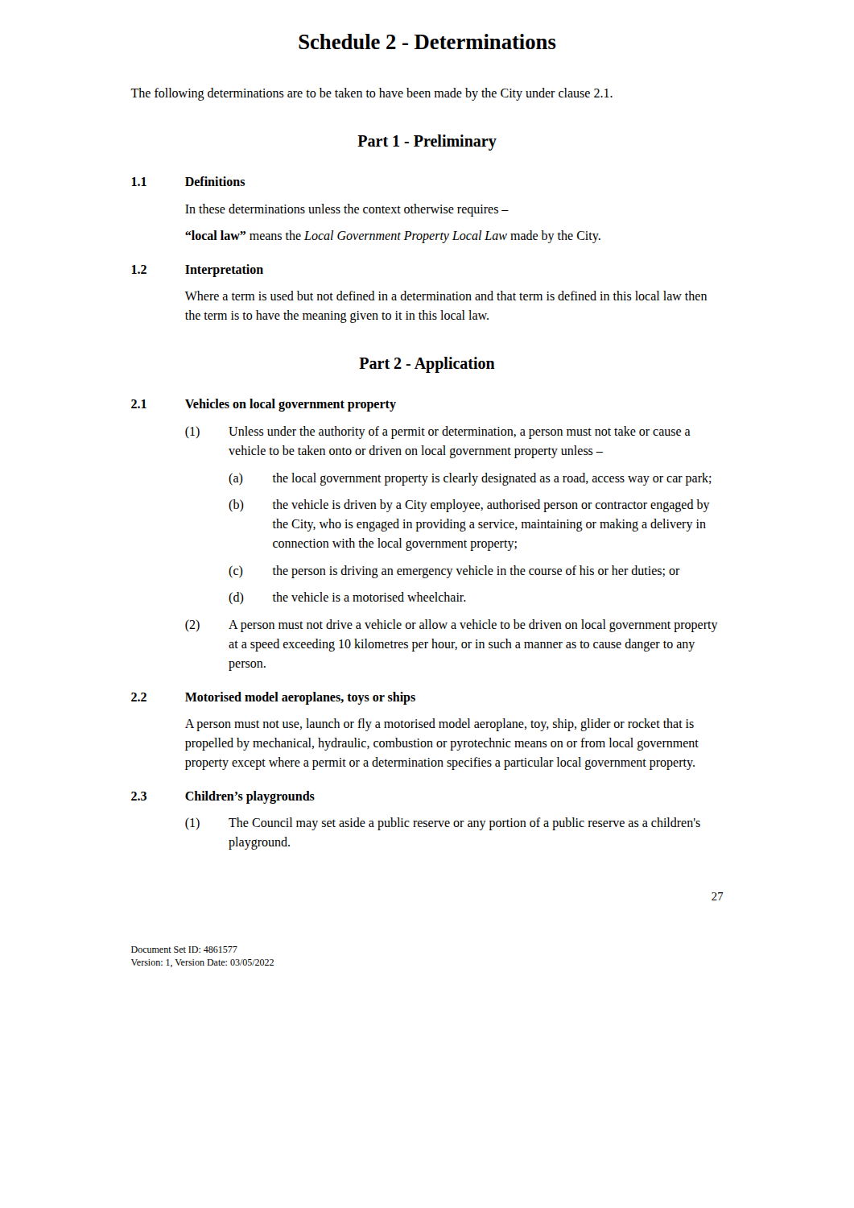Schedule 2 - Determinations
The following determinations are to be taken to have been made by the City under clause 2.1.
Part 1 - Preliminary
1.1 Definitions
In these determinations unless the context otherwise requires –
“local law” means the Local Government Property Local Law made by the City.
1.2 Interpretation
Where a term is used but not defined in a determination and that term is defined in this local law then the term is to have the meaning given to it in this local law.
Part 2 - Application
2.1 Vehicles on local government property
(1) Unless under the authority of a permit or determination, a person must not take or cause a vehicle to be taken onto or driven on local government property unless –
(a) the local government property is clearly designated as a road, access way or car park;
(b) the vehicle is driven by a City employee, authorised person or contractor engaged by the City, who is engaged in providing a service, maintaining or making a delivery in connection with the local government property;
(c) the person is driving an emergency vehicle in the course of his or her duties; or
(d) the vehicle is a motorised wheelchair.
(2) A person must not drive a vehicle or allow a vehicle to be driven on local government property at a speed exceeding 10 kilometres per hour, or in such a manner as to cause danger to any person.
2.2 Motorised model aeroplanes, toys or ships
A person must not use, launch or fly a motorised model aeroplane, toy, ship, glider or rocket that is propelled by mechanical, hydraulic, combustion or pyrotechnic means on or from local government property except where a permit or a determination specifies a particular local government property.
2.3 Children’s playgrounds
(1) The Council may set aside a public reserve or any portion of a public reserve as a children's playground.
27
Document Set ID: 4861577
Version: 1, Version Date: 03/05/2022